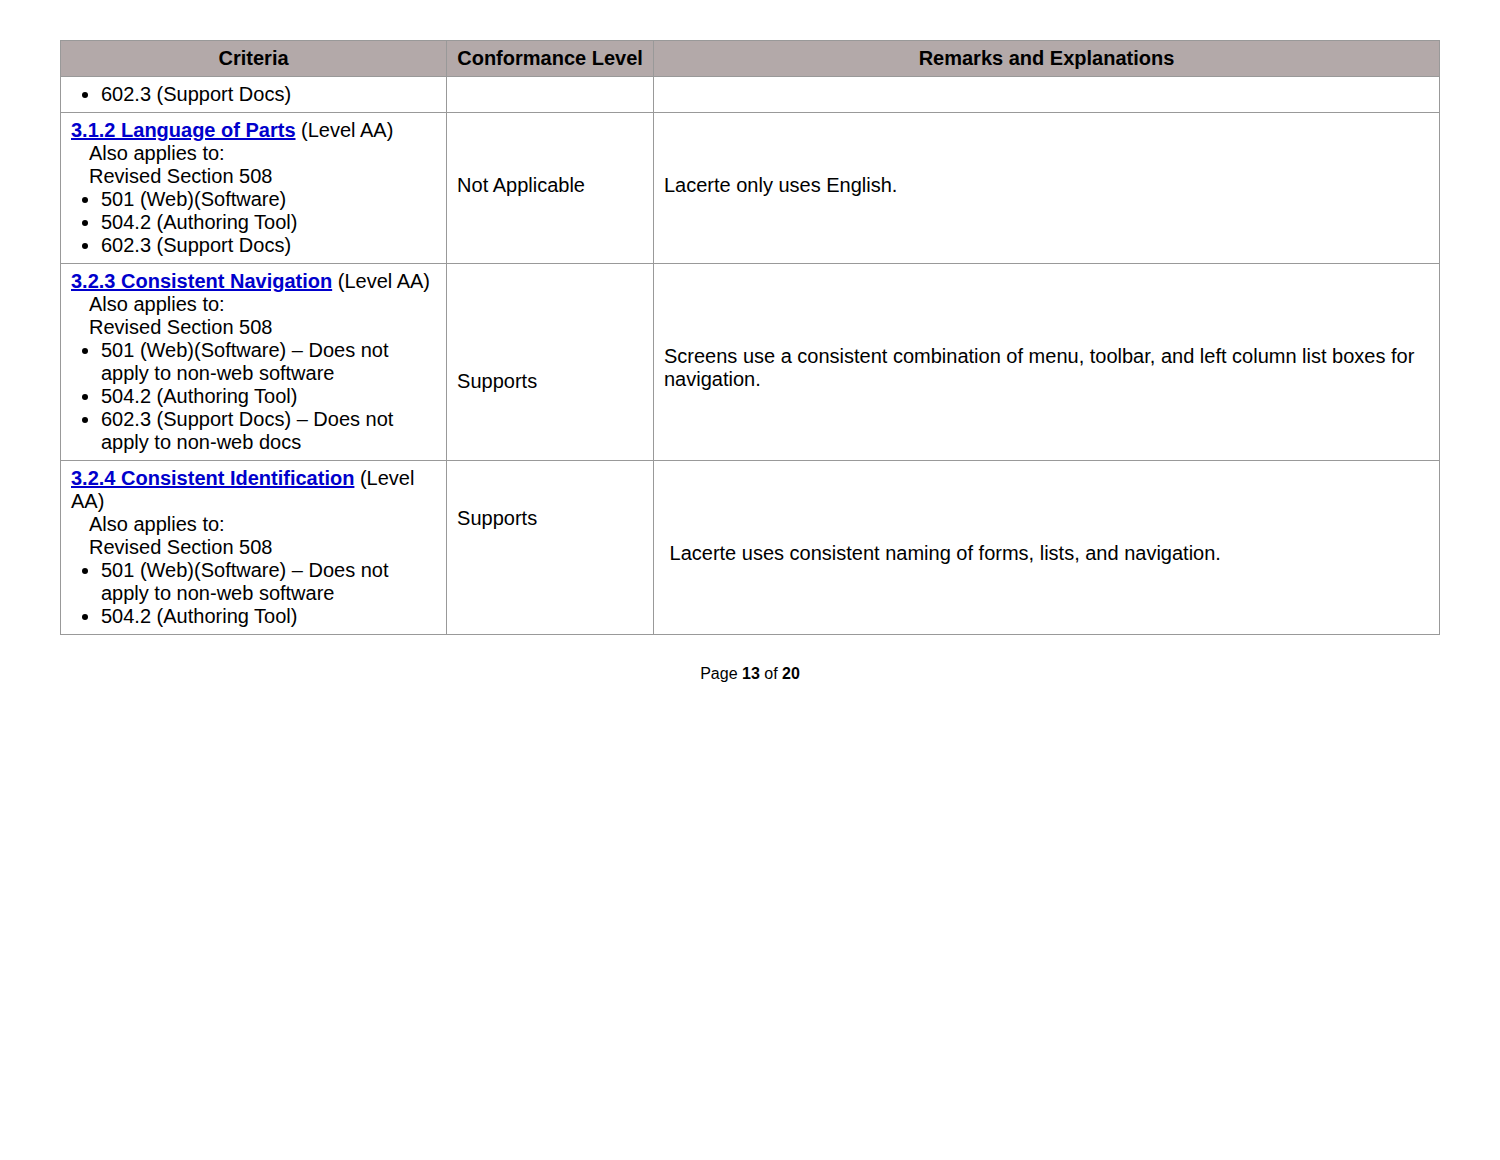| Criteria | Conformance Level | Remarks and Explanations |
| --- | --- | --- |
| 602.3 (Support Docs) | | |
| 3.1.2 Language of Parts (Level AA) Also applies to: Revised Section 508 501 (Web)(Software) 504.2 (Authoring Tool) 602.3 (Support Docs) | Not Applicable | Lacerte only uses English. |
| 3.2.3 Consistent Navigation (Level AA) Also applies to: Revised Section 508 501 (Web)(Software) – Does not apply to non-web software 504.2 (Authoring Tool) 602.3 (Support Docs) – Does not apply to non-web docs | Supports | Screens use a consistent combination of menu, toolbar, and left column list boxes for navigation. |
| 3.2.4 Consistent Identification (Level AA) Also applies to: Revised Section 508 501 (Web)(Software) – Does not apply to non-web software 504.2 (Authoring Tool) | Supports | Lacerte uses consistent naming of forms, lists, and navigation. |
Page 13 of 20